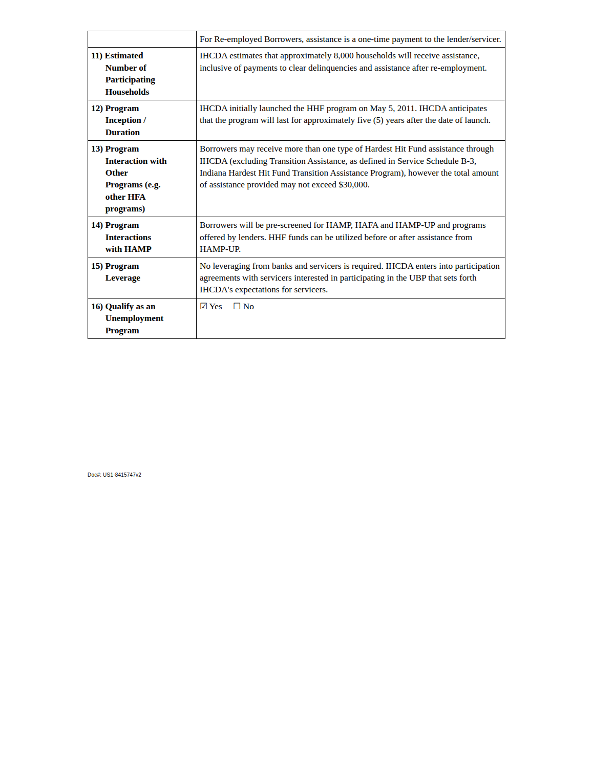| | For Re-employed Borrowers, assistance is a one-time payment to the lender/servicer. |
| 11) Estimated Number of Participating Households | IHCDA estimates that approximately 8,000 households will receive assistance, inclusive of payments to clear delinquencies and assistance after re-employment. |
| 12) Program Inception / Duration | IHCDA initially launched the HHF program on May 5, 2011. IHCDA anticipates that the program will last for approximately five (5) years after the date of launch. |
| 13) Program Interaction with Other Programs (e.g. other HFA programs) | Borrowers may receive more than one type of Hardest Hit Fund assistance through IHCDA (excluding Transition Assistance, as defined in Service Schedule B-3, Indiana Hardest Hit Fund Transition Assistance Program), however the total amount of assistance provided may not exceed $30,000. |
| 14) Program Interactions with HAMP | Borrowers will be pre-screened for HAMP, HAFA and HAMP-UP and programs offered by lenders. HHF funds can be utilized before or after assistance from HAMP-UP. |
| 15) Program Leverage | No leveraging from banks and servicers is required. IHCDA enters into participation agreements with servicers interested in participating in the UBP that sets forth IHCDA's expectations for servicers. |
| 16) Qualify as an Unemployment Program | ☑ Yes ☐ No |
Doc#: US1·8415747v2